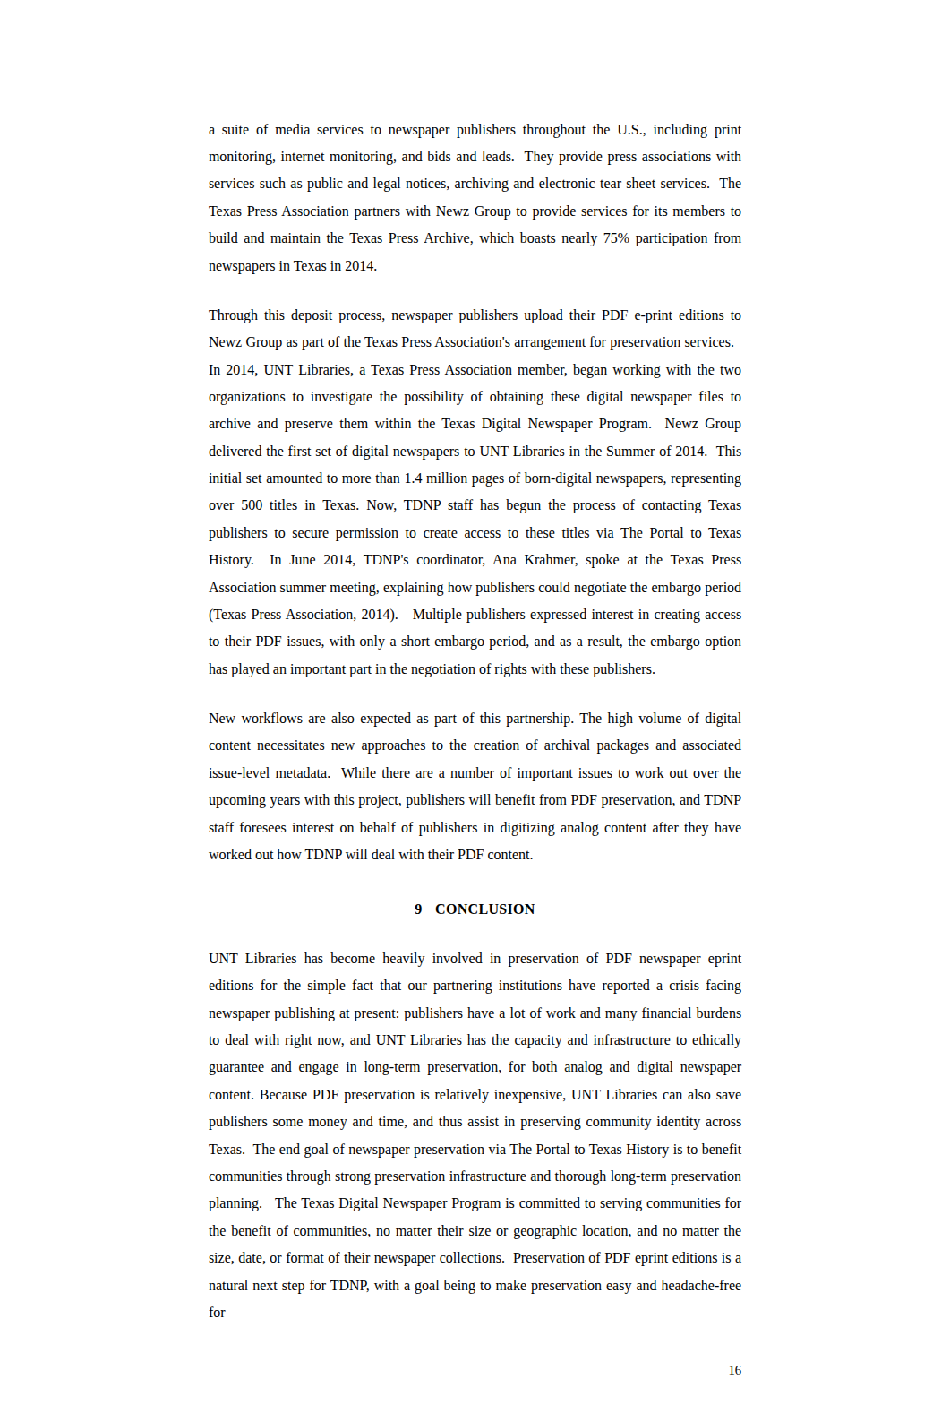a suite of media services to newspaper publishers throughout the U.S., including print monitoring, internet monitoring, and bids and leads. They provide press associations with services such as public and legal notices, archiving and electronic tear sheet services. The Texas Press Association partners with Newz Group to provide services for its members to build and maintain the Texas Press Archive, which boasts nearly 75% participation from newspapers in Texas in 2014.
Through this deposit process, newspaper publishers upload their PDF e-print editions to Newz Group as part of the Texas Press Association's arrangement for preservation services. In 2014, UNT Libraries, a Texas Press Association member, began working with the two organizations to investigate the possibility of obtaining these digital newspaper files to archive and preserve them within the Texas Digital Newspaper Program. Newz Group delivered the first set of digital newspapers to UNT Libraries in the Summer of 2014. This initial set amounted to more than 1.4 million pages of born-digital newspapers, representing over 500 titles in Texas. Now, TDNP staff has begun the process of contacting Texas publishers to secure permission to create access to these titles via The Portal to Texas History. In June 2014, TDNP's coordinator, Ana Krahmer, spoke at the Texas Press Association summer meeting, explaining how publishers could negotiate the embargo period (Texas Press Association, 2014). Multiple publishers expressed interest in creating access to their PDF issues, with only a short embargo period, and as a result, the embargo option has played an important part in the negotiation of rights with these publishers.
New workflows are also expected as part of this partnership. The high volume of digital content necessitates new approaches to the creation of archival packages and associated issue-level metadata. While there are a number of important issues to work out over the upcoming years with this project, publishers will benefit from PDF preservation, and TDNP staff foresees interest on behalf of publishers in digitizing analog content after they have worked out how TDNP will deal with their PDF content.
9 CONCLUSION
UNT Libraries has become heavily involved in preservation of PDF newspaper eprint editions for the simple fact that our partnering institutions have reported a crisis facing newspaper publishing at present: publishers have a lot of work and many financial burdens to deal with right now, and UNT Libraries has the capacity and infrastructure to ethically guarantee and engage in long-term preservation, for both analog and digital newspaper content. Because PDF preservation is relatively inexpensive, UNT Libraries can also save publishers some money and time, and thus assist in preserving community identity across Texas. The end goal of newspaper preservation via The Portal to Texas History is to benefit communities through strong preservation infrastructure and thorough long-term preservation planning. The Texas Digital Newspaper Program is committed to serving communities for the benefit of communities, no matter their size or geographic location, and no matter the size, date, or format of their newspaper collections. Preservation of PDF eprint editions is a natural next step for TDNP, with a goal being to make preservation easy and headache-free for
16